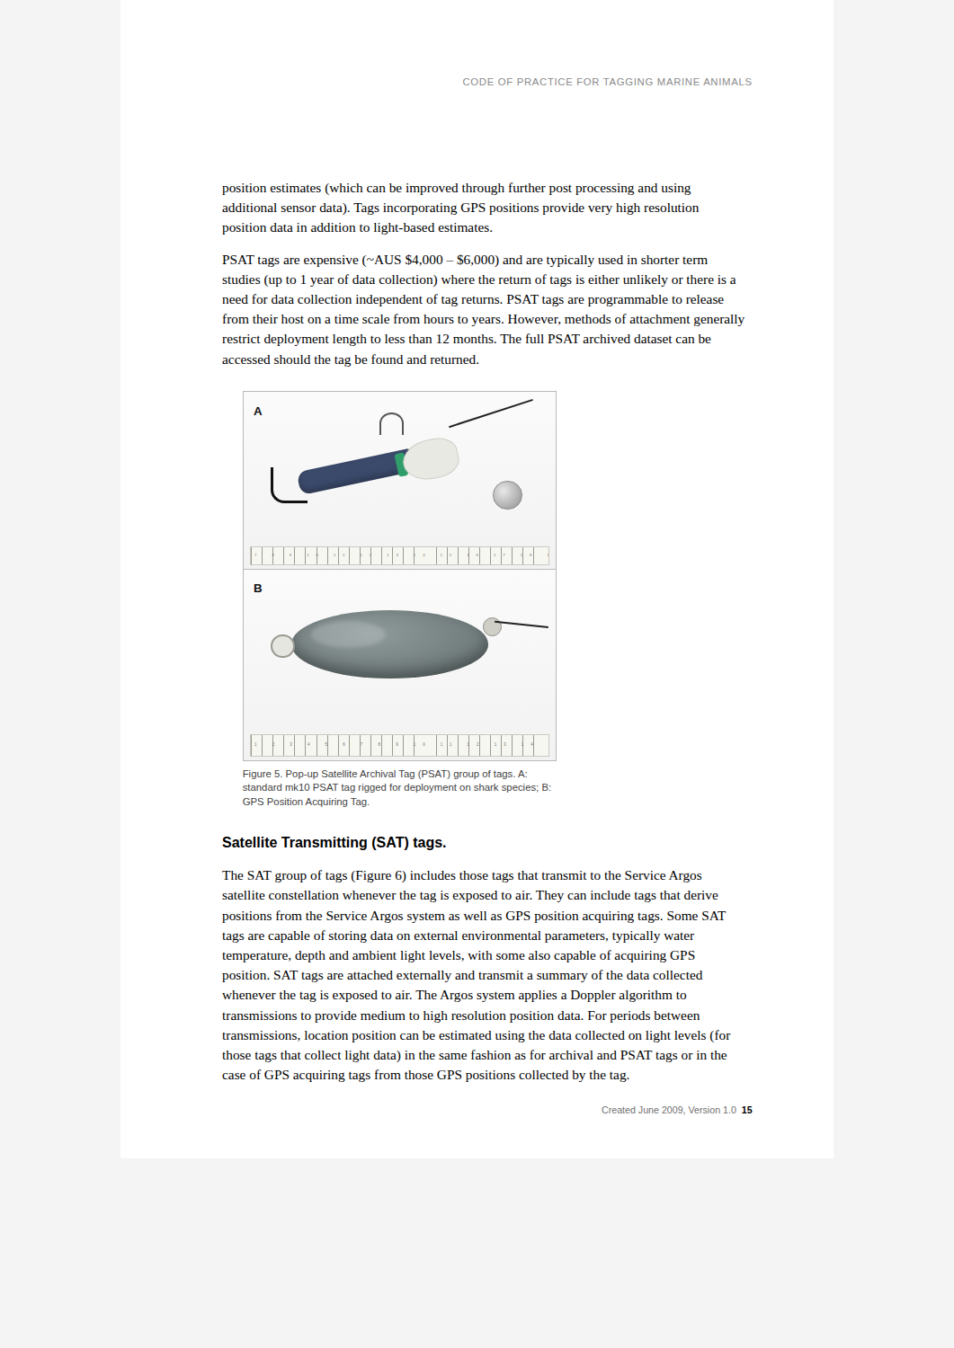Code of Practice for Tagging Marine Animals
position estimates (which can be improved through further post processing and using additional sensor data). Tags incorporating GPS positions provide very high resolution position data in addition to light-based estimates.
PSAT tags are expensive (~AUS $4,000 – $6,000) and are typically used in shorter term studies (up to 1 year of data collection) where the return of tags is either unlikely or there is a need for data collection independent of tag returns. PSAT tags are programmable to release from their host on a time scale from hours to years. However, methods of attachment generally restrict deployment length to less than 12 months. The full PSAT archived dataset can be accessed should the tag be found and returned.
A
7 8 9 10 11 12 13 14 15 16 17 18 19 20 21 22 23 24 25 26 27 28 29 30 31 32 33 34 35
B
1 2 3 4 5 6 7 8 9 10 11 12 13 14 15 16 17 18 19
Figure 5. Pop-up Satellite Archival Tag (PSAT) group of tags. A: standard mk10 PSAT tag rigged for deployment on shark species; B: GPS Position Acquiring Tag.
Satellite Transmitting (SAT) tags.
The SAT group of tags (Figure 6) includes those tags that transmit to the Service Argos satellite constellation whenever the tag is exposed to air. They can include tags that derive positions from the Service Argos system as well as GPS position acquiring tags. Some SAT tags are capable of storing data on external environmental parameters, typically water temperature, depth and ambient light levels, with some also capable of acquiring GPS position. SAT tags are attached externally and transmit a summary of the data collected whenever the tag is exposed to air. The Argos system applies a Doppler algorithm to transmissions to provide medium to high resolution position data. For periods between transmissions, location position can be estimated using the data collected on light levels (for those tags that collect light data) in the same fashion as for archival and PSAT tags or in the case of GPS acquiring tags from those GPS positions collected by the tag.
Created June 2009, Version 1.0 15